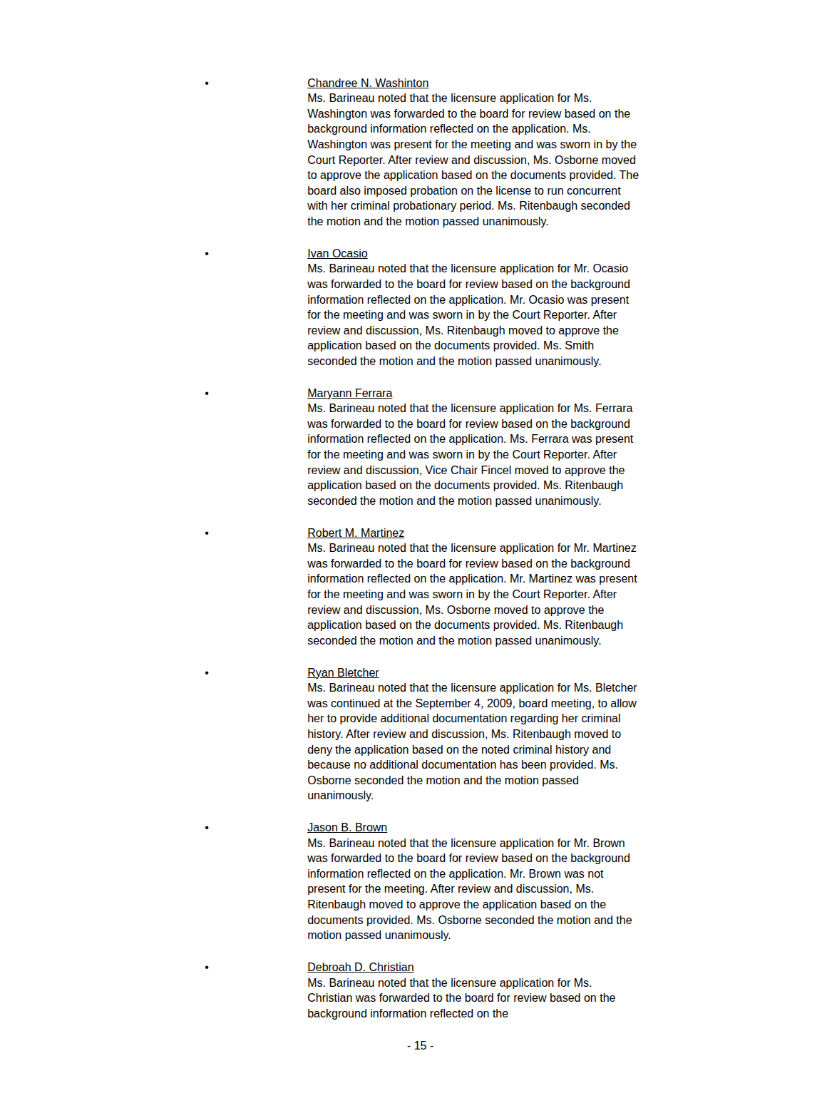Chandree N. Washinton Ms. Barineau noted that the licensure application for Ms. Washington was forwarded to the board for review based on the background information reflected on the application. Ms. Washington was present for the meeting and was sworn in by the Court Reporter. After review and discussion, Ms. Osborne moved to approve the application based on the documents provided. The board also imposed probation on the license to run concurrent with her criminal probationary period. Ms. Ritenbaugh seconded the motion and the motion passed unanimously.
Ivan Ocasio Ms. Barineau noted that the licensure application for Mr. Ocasio was forwarded to the board for review based on the background information reflected on the application. Mr. Ocasio was present for the meeting and was sworn in by the Court Reporter. After review and discussion, Ms. Ritenbaugh moved to approve the application based on the documents provided. Ms. Smith seconded the motion and the motion passed unanimously.
Maryann Ferrara Ms. Barineau noted that the licensure application for Ms. Ferrara was forwarded to the board for review based on the background information reflected on the application. Ms. Ferrara was present for the meeting and was sworn in by the Court Reporter. After review and discussion, Vice Chair Fincel moved to approve the application based on the documents provided. Ms. Ritenbaugh seconded the motion and the motion passed unanimously.
Robert M. Martinez Ms. Barineau noted that the licensure application for Mr. Martinez was forwarded to the board for review based on the background information reflected on the application. Mr. Martinez was present for the meeting and was sworn in by the Court Reporter. After review and discussion, Ms. Osborne moved to approve the application based on the documents provided. Ms. Ritenbaugh seconded the motion and the motion passed unanimously.
Ryan Bletcher Ms. Barineau noted that the licensure application for Ms. Bletcher was continued at the September 4, 2009, board meeting, to allow her to provide additional documentation regarding her criminal history. After review and discussion, Ms. Ritenbaugh moved to deny the application based on the noted criminal history and because no additional documentation has been provided. Ms. Osborne seconded the motion and the motion passed unanimously.
Jason B. Brown Ms. Barineau noted that the licensure application for Mr. Brown was forwarded to the board for review based on the background information reflected on the application. Mr. Brown was not present for the meeting. After review and discussion, Ms. Ritenbaugh moved to approve the application based on the documents provided. Ms. Osborne seconded the motion and the motion passed unanimously.
Debroah D. Christian Ms. Barineau noted that the licensure application for Ms. Christian was forwarded to the board for review based on the background information reflected on the
- 15 -